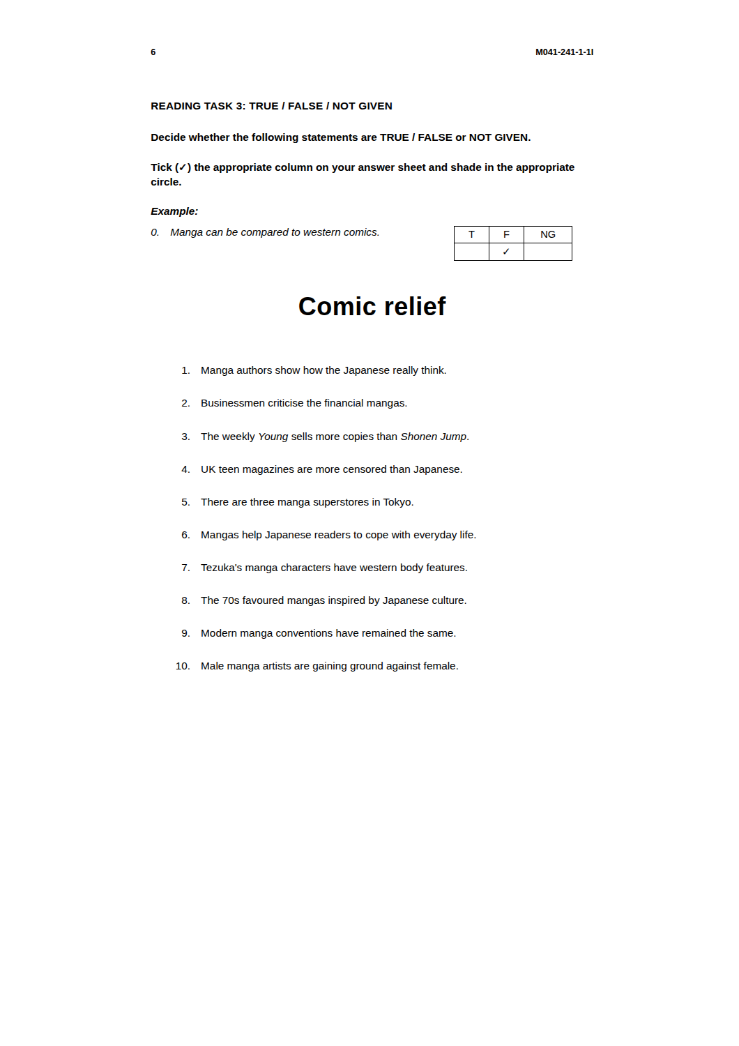6 M041-241-1-1I
READING TASK 3: TRUE / FALSE / NOT GIVEN
Decide whether the following statements are TRUE / FALSE or NOT GIVEN.
Tick (✓) the appropriate column on your answer sheet and shade in the appropriate circle.
Example:
0. Manga can be compared to western comics.
| T | F | NG |
| | ✓ | |
Comic relief
1. Manga authors show how the Japanese really think.
2. Businessmen criticise the financial mangas.
3. The weekly Young sells more copies than Shonen Jump.
4. UK teen magazines are more censored than Japanese.
5. There are three manga superstores in Tokyo.
6. Mangas help Japanese readers to cope with everyday life.
7. Tezuka's manga characters have western body features.
8. The 70s favoured mangas inspired by Japanese culture.
9. Modern manga conventions have remained the same.
10. Male manga artists are gaining ground against female.